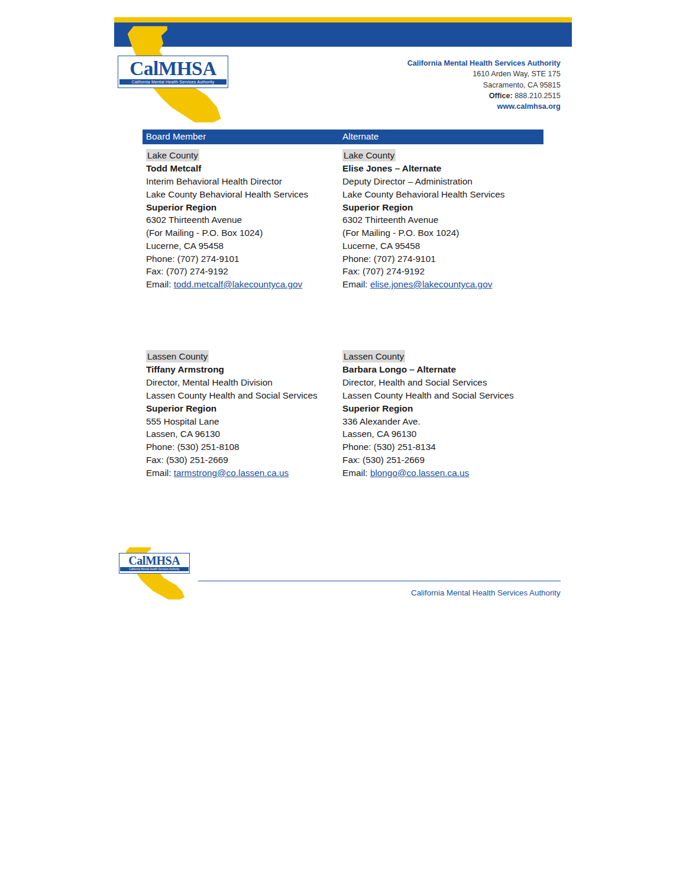CalMHSA
California Mental Health Services Authority
California Mental Health Services Authority
1610 Arden Way, STE 175
Sacramento, CA 95815
Office: 888.210.2515
www.calmhsa.org
Board Member
Alternate
Lake County
Todd Metcalf
Interim Behavioral Health Director
Lake County Behavioral Health Services
Superior Region
6302 Thirteenth Avenue
(For Mailing - P.O. Box 1024)
Lucerne, CA 95458
Phone: (707) 274-9101
Fax: (707) 274-9192
Email: todd.metcalf@lakecountyca.gov
Lake County
Elise Jones – Alternate
Deputy Director – Administration
Lake County Behavioral Health Services
Superior Region
6302 Thirteenth Avenue
(For Mailing - P.O. Box 1024)
Lucerne, CA 95458
Phone: (707) 274-9101
Fax: (707) 274-9192
Email: elise.jones@lakecountyca.gov
Lassen County
Tiffany Armstrong
Director, Mental Health Division
Lassen County Health and Social Services
Superior Region
555 Hospital Lane
Lassen, CA 96130
Phone: (530) 251-8108
Fax: (530) 251-2669
Email: tarmstrong@co.lassen.ca.us
Lassen County
Barbara Longo – Alternate
Director, Health and Social Services
Lassen County Health and Social Services
Superior Region
336 Alexander Ave.
Lassen, CA 96130
Phone: (530) 251-8134
Fax: (530) 251-2669
Email: blongo@co.lassen.ca.us
CalMHSA
California Mental Health Services Authority
California Mental Health Services Authority